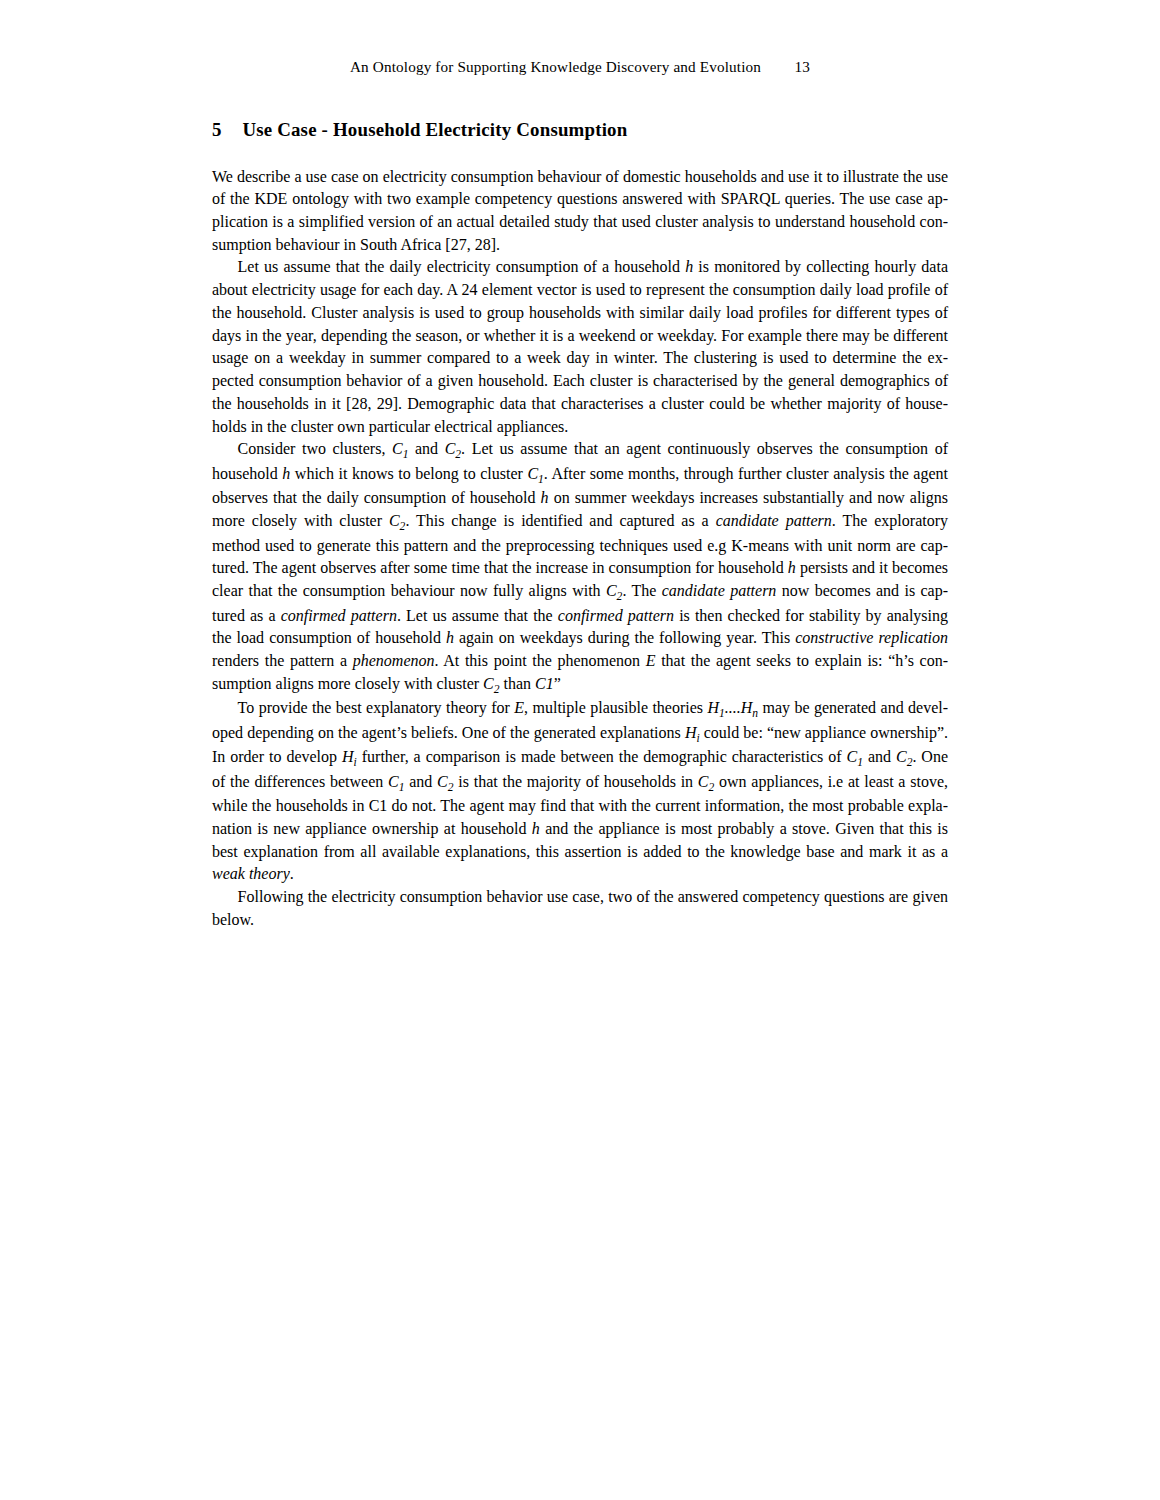An Ontology for Supporting Knowledge Discovery and Evolution 13
5 Use Case - Household Electricity Consumption
We describe a use case on electricity consumption behaviour of domestic households and use it to illustrate the use of the KDE ontology with two example competency questions answered with SPARQL queries. The use case application is a simplified version of an actual detailed study that used cluster analysis to understand household consumption behaviour in South Africa [27, 28].
Let us assume that the daily electricity consumption of a household h is monitored by collecting hourly data about electricity usage for each day. A 24 element vector is used to represent the consumption daily load profile of the household. Cluster analysis is used to group households with similar daily load profiles for different types of days in the year, depending the season, or whether it is a weekend or weekday. For example there may be different usage on a weekday in summer compared to a week day in winter. The clustering is used to determine the expected consumption behavior of a given household. Each cluster is characterised by the general demographics of the households in it [28, 29]. Demographic data that characterises a cluster could be whether majority of households in the cluster own particular electrical appliances.
Consider two clusters, C1 and C2. Let us assume that an agent continuously observes the consumption of household h which it knows to belong to cluster C1. After some months, through further cluster analysis the agent observes that the daily consumption of household h on summer weekdays increases substantially and now aligns more closely with cluster C2. This change is identified and captured as a candidate pattern. The exploratory method used to generate this pattern and the preprocessing techniques used e.g K-means with unit norm are captured. The agent observes after some time that the increase in consumption for household h persists and it becomes clear that the consumption behaviour now fully aligns with C2. The candidate pattern now becomes and is captured as a confirmed pattern. Let us assume that the confirmed pattern is then checked for stability by analysing the load consumption of household h again on weekdays during the following year. This constructive replication renders the pattern a phenomenon. At this point the phenomenon E that the agent seeks to explain is: “h’s consumption aligns more closely with cluster C2 than C1”
To provide the best explanatory theory for E, multiple plausible theories H1....Hn may be generated and developed depending on the agent’s beliefs. One of the generated explanations Hi could be: “new appliance ownership”. In order to develop Hi further, a comparison is made between the demographic characteristics of C1 and C2. One of the differences between C1 and C2 is that the majority of households in C2 own appliances, i.e at least a stove, while the households in C1 do not. The agent may find that with the current information, the most probable explanation is new appliance ownership at household h and the appliance is most probably a stove. Given that this is best explanation from all available explanations, this assertion is added to the knowledge base and mark it as a weak theory.
Following the electricity consumption behavior use case, two of the answered competency questions are given below.